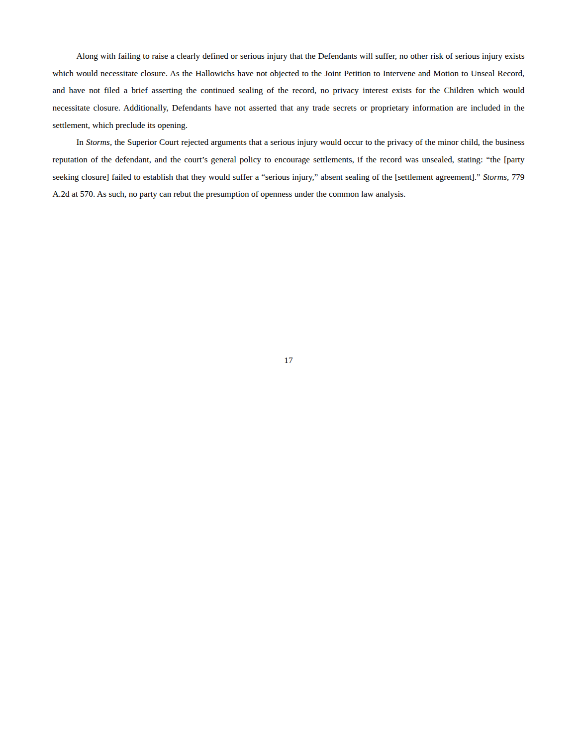Along with failing to raise a clearly defined or serious injury that the Defendants will suffer, no other risk of serious injury exists which would necessitate closure. As the Hallowichs have not objected to the Joint Petition to Intervene and Motion to Unseal Record, and have not filed a brief asserting the continued sealing of the record, no privacy interest exists for the Children which would necessitate closure. Additionally, Defendants have not asserted that any trade secrets or proprietary information are included in the settlement, which preclude its opening.
In Storms, the Superior Court rejected arguments that a serious injury would occur to the privacy of the minor child, the business reputation of the defendant, and the court’s general policy to encourage settlements, if the record was unsealed, stating: “the [party seeking closure] failed to establish that they would suffer a “serious injury,” absent sealing of the [settlement agreement].” Storms, 779 A.2d at 570. As such, no party can rebut the presumption of openness under the common law analysis.
17